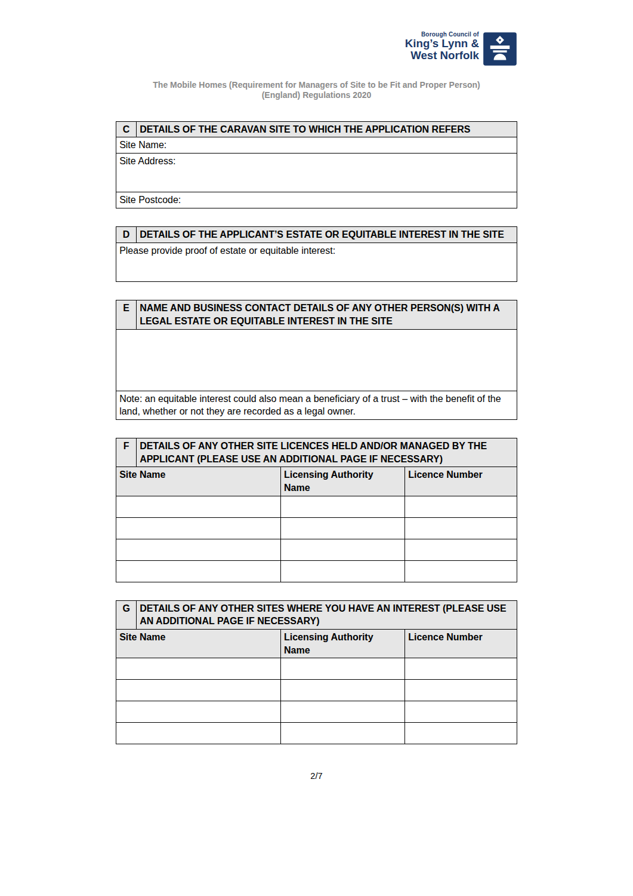Borough Council of
King’s Lynn &
West Norfolk
The Mobile Homes (Requirement for Managers of Site to be Fit and Proper Person)
(England) Regulations 2020
| C | Details of the caravan site to which the application refers |
| Site Name: |
| Site Address: |
| Site Postcode: |
| D | Details of the applicant’s estate or equitable interest in the site |
| Please provide proof of estate or equitable interest: |
| E | Name and business contact details of any other person(s) with a legal estate or equitable interest in the site |
| Note: an equitable interest could also mean a beneficiary of a trust – with the benefit of the land, whether or not they are recorded as a legal owner. |
| F | Details of any other site licences held and/or managed by the applicant (Please use an additional page if necessary) |
| Site Name | Licensing Authority Name | Licence Number |
| G | Details of any other sites where you have an interest (Please use an additional page if necessary) |
| Site Name | Licensing Authority Name | Licence Number |
2/7